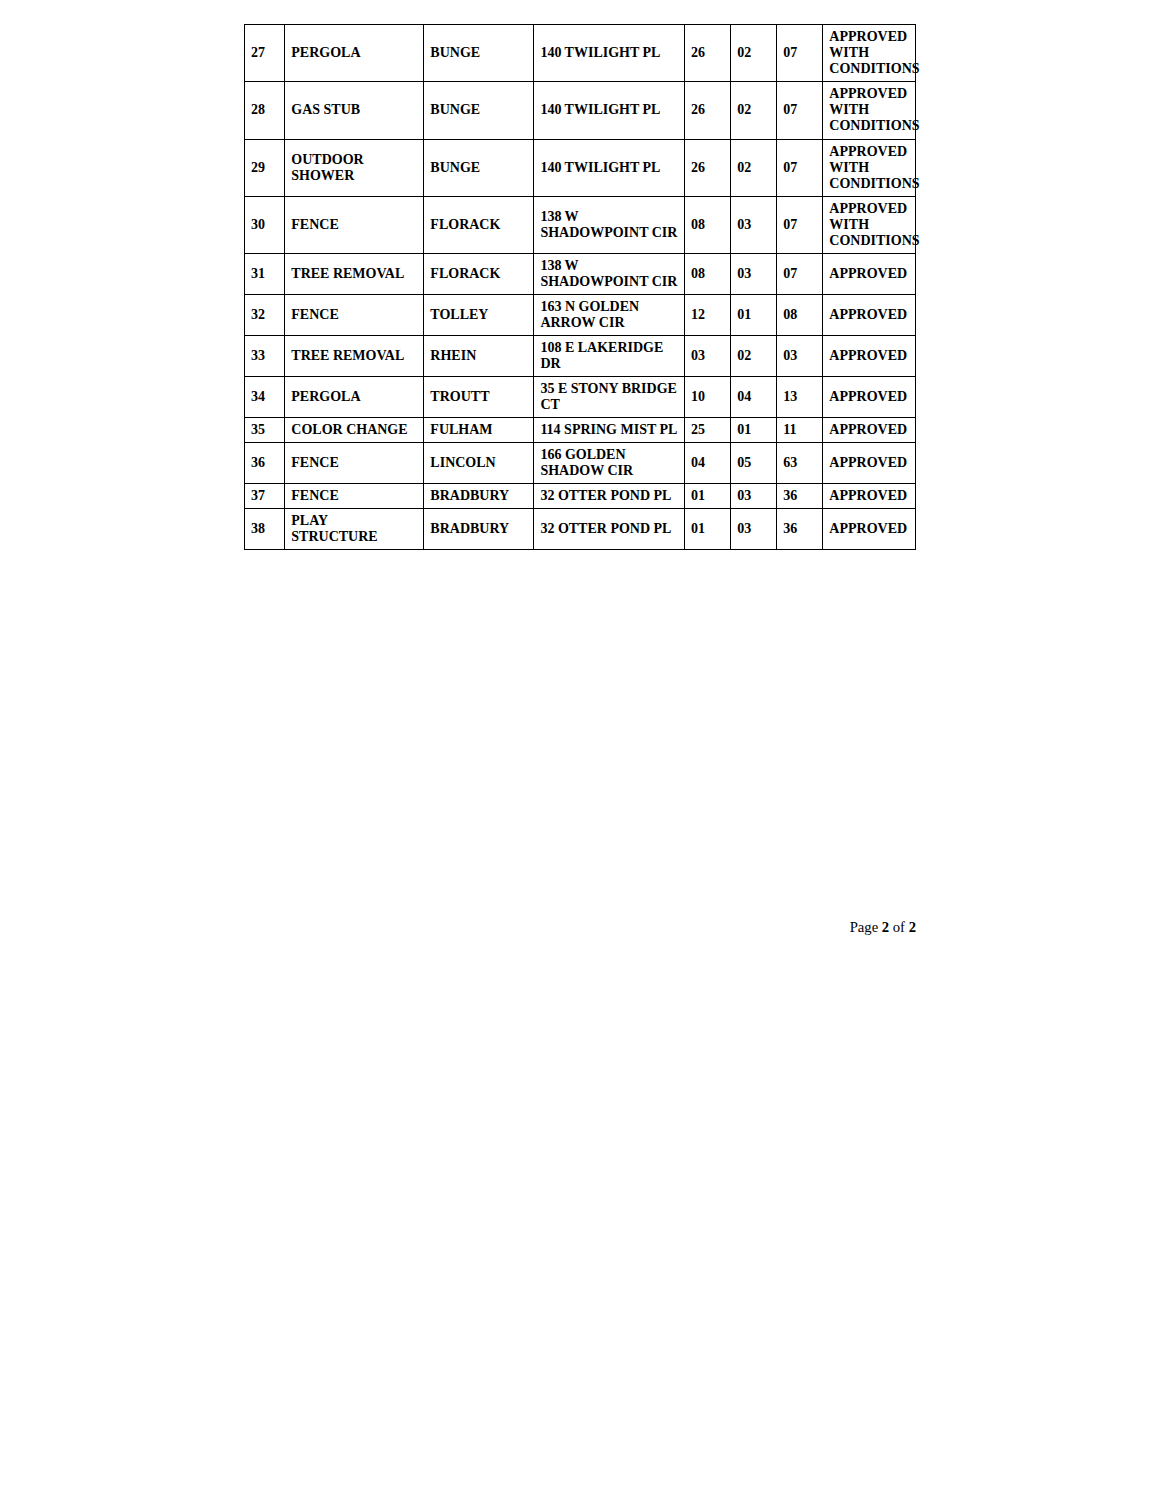| 27 | PERGOLA | BUNGE | 140 TWILIGHT PL | 26 | 02 | 07 | APPROVED WITH CONDITIONS |
| 28 | GAS STUB | BUNGE | 140 TWILIGHT PL | 26 | 02 | 07 | APPROVED WITH CONDITIONS |
| 29 | OUTDOOR SHOWER | BUNGE | 140 TWILIGHT PL | 26 | 02 | 07 | APPROVED WITH CONDITIONS |
| 30 | FENCE | FLORACK | 138 W SHADOWPOINT CIR | 08 | 03 | 07 | APPROVED WITH CONDITIONS |
| 31 | TREE REMOVAL | FLORACK | 138 W SHADOWPOINT CIR | 08 | 03 | 07 | APPROVED |
| 32 | FENCE | TOLLEY | 163 N GOLDEN ARROW CIR | 12 | 01 | 08 | APPROVED |
| 33 | TREE REMOVAL | RHEIN | 108 E LAKERIDGE DR | 03 | 02 | 03 | APPROVED |
| 34 | PERGOLA | TROUTT | 35 E STONY BRIDGE CT | 10 | 04 | 13 | APPROVED |
| 35 | COLOR CHANGE | FULHAM | 114 SPRING MIST PL | 25 | 01 | 11 | APPROVED |
| 36 | FENCE | LINCOLN | 166 GOLDEN SHADOW CIR | 04 | 05 | 63 | APPROVED |
| 37 | FENCE | BRADBURY | 32 OTTER POND PL | 01 | 03 | 36 | APPROVED |
| 38 | PLAY STRUCTURE | BRADBURY | 32 OTTER POND PL | 01 | 03 | 36 | APPROVED |
Page 2 of 2